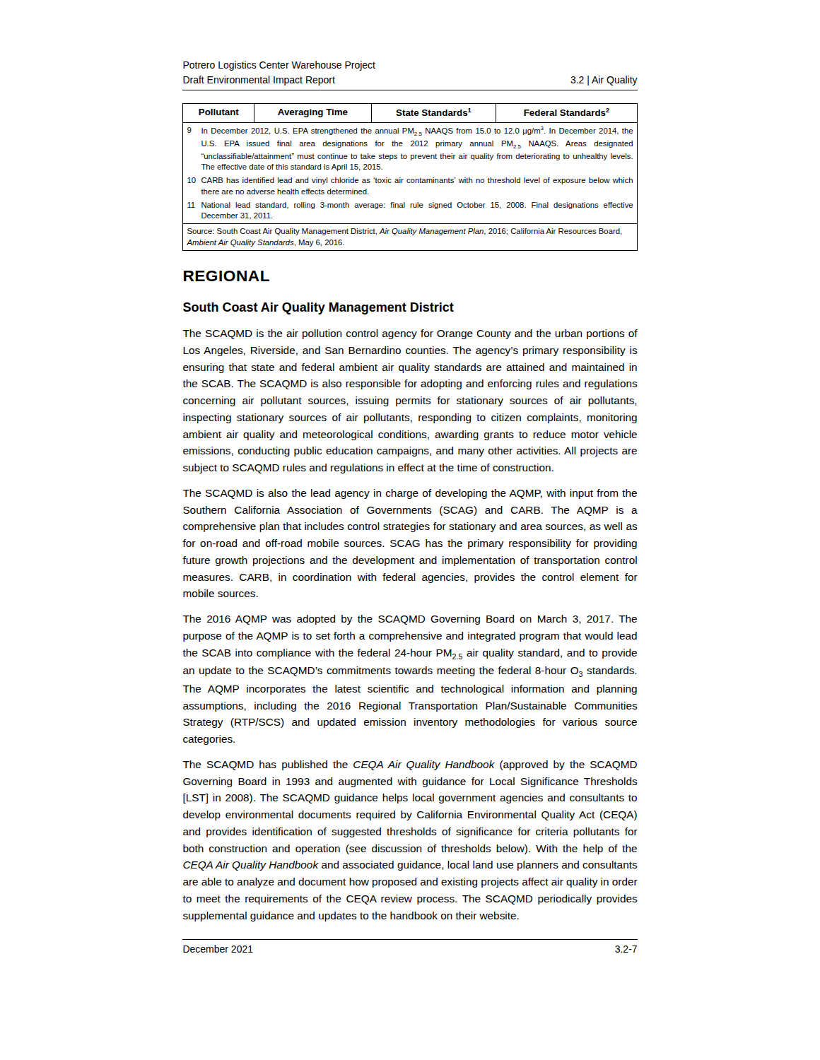Potrero Logistics Center Warehouse Project
Draft Environmental Impact Report
3.2 | Air Quality
| Pollutant | Averaging Time | State Standards 1 | Federal Standards 2 |
| --- | --- | --- | --- |
9
In December 2012, U.S. EPA strengthened the annual PM2.5 NAAQS from 15.0 to 12.0 µg/m3. In December 2014, the U.S. EPA issued final area designations for the 2012 primary annual PM2.5 NAAQS. Areas designated “unclassifiable/attainment” must continue to take steps to prevent their air quality from deteriorating to unhealthy levels. The effective date of this standard is April 15, 2015.
10
CARB has identified lead and vinyl chloride as ‘toxic air contaminants’ with no threshold level of exposure below which there are no adverse health effects determined.
11
National lead standard, rolling 3-month average: final rule signed October 15, 2008. Final designations effective December 31, 2011.
Source: South Coast Air Quality Management District, Air Quality Management Plan, 2016; California Air Resources Board, Ambient Air Quality Standards, May 6, 2016.
REGIONAL
South Coast Air Quality Management District
The SCAQMD is the air pollution control agency for Orange County and the urban portions of Los Angeles, Riverside, and San Bernardino counties. The agency’s primary responsibility is ensuring that state and federal ambient air quality standards are attained and maintained in the SCAB. The SCAQMD is also responsible for adopting and enforcing rules and regulations concerning air pollutant sources, issuing permits for stationary sources of air pollutants, inspecting stationary sources of air pollutants, responding to citizen complaints, monitoring ambient air quality and meteorological conditions, awarding grants to reduce motor vehicle emissions, conducting public education campaigns, and many other activities. All projects are subject to SCAQMD rules and regulations in effect at the time of construction.
The SCAQMD is also the lead agency in charge of developing the AQMP, with input from the Southern California Association of Governments (SCAG) and CARB. The AQMP is a comprehensive plan that includes control strategies for stationary and area sources, as well as for on-road and off-road mobile sources. SCAG has the primary responsibility for providing future growth projections and the development and implementation of transportation control measures. CARB, in coordination with federal agencies, provides the control element for mobile sources.
The 2016 AQMP was adopted by the SCAQMD Governing Board on March 3, 2017. The purpose of the AQMP is to set forth a comprehensive and integrated program that would lead the SCAB into compliance with the federal 24-hour PM2.5 air quality standard, and to provide an update to the SCAQMD’s commitments towards meeting the federal 8-hour O3 standards. The AQMP incorporates the latest scientific and technological information and planning assumptions, including the 2016 Regional Transportation Plan/Sustainable Communities Strategy (RTP/SCS) and updated emission inventory methodologies for various source categories.
The SCAQMD has published the CEQA Air Quality Handbook (approved by the SCAQMD Governing Board in 1993 and augmented with guidance for Local Significance Thresholds [LST] in 2008). The SCAQMD guidance helps local government agencies and consultants to develop environmental documents required by California Environmental Quality Act (CEQA) and provides identification of suggested thresholds of significance for criteria pollutants for both construction and operation (see discussion of thresholds below). With the help of the CEQA Air Quality Handbook and associated guidance, local land use planners and consultants are able to analyze and document how proposed and existing projects affect air quality in order to meet the requirements of the CEQA review process. The SCAQMD periodically provides supplemental guidance and updates to the handbook on their website.
December 2021
3.2-7